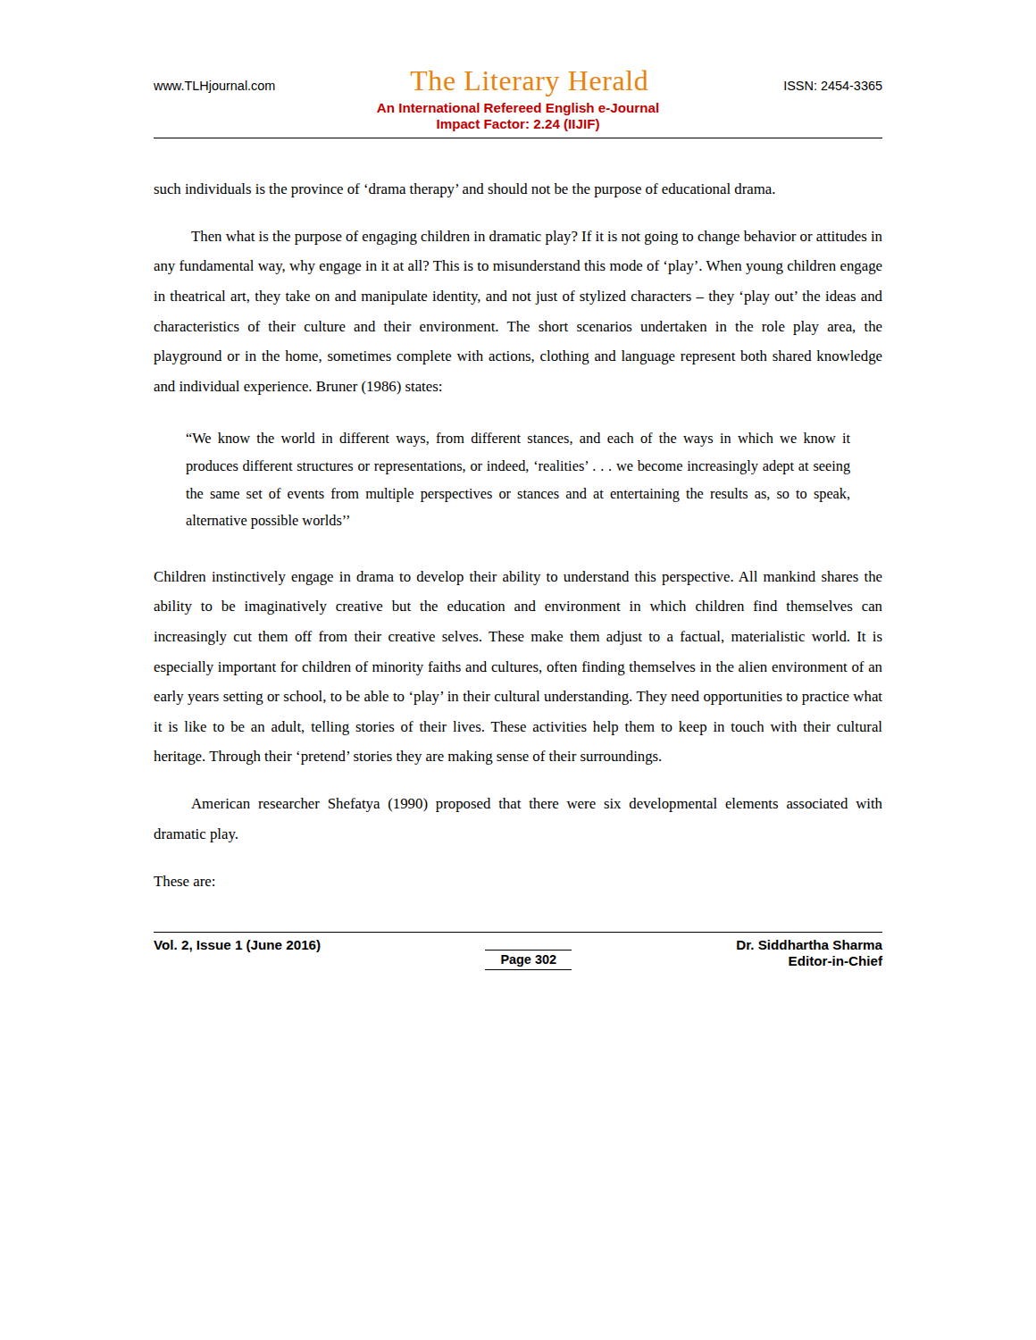www.TLHjournal.com The Literary Herald ISSN: 2454-3365
An International Refereed English e-Journal
Impact Factor: 2.24 (IIJIF)
such individuals is the province of ‘drama therapy’ and should not be the purpose of educational drama.
Then what is the purpose of engaging children in dramatic play? If it is not going to change behavior or attitudes in any fundamental way, why engage in it at all? This is to misunderstand this mode of ‘play’. When young children engage in theatrical art, they take on and manipulate identity, and not just of stylized characters – they ‘play out’ the ideas and characteristics of their culture and their environment. The short scenarios undertaken in the role play area, the playground or in the home, sometimes complete with actions, clothing and language represent both shared knowledge and individual experience. Bruner (1986) states:
“We know the world in different ways, from different stances, and each of the ways in which we know it produces different structures or representations, or indeed, ‘realities’ . . . we become increasingly adept at seeing the same set of events from multiple perspectives or stances and at entertaining the results as, so to speak, alternative possible worlds’’
Children instinctively engage in drama to develop their ability to understand this perspective. All mankind shares the ability to be imaginatively creative but the education and environment in which children find themselves can increasingly cut them off from their creative selves. These make them adjust to a factual, materialistic world. It is especially important for children of minority faiths and cultures, often finding themselves in the alien environment of an early years setting or school, to be able to ‘play’ in their cultural understanding. They need opportunities to practice what it is like to be an adult, telling stories of their lives. These activities help them to keep in touch with their cultural heritage. Through their ‘pretend’ stories they are making sense of their surroundings.
American researcher Shefatya (1990) proposed that there were six developmental elements associated with dramatic play.
These are:
Vol. 2, Issue 1 (June 2016)
Page 302
Dr. Siddhartha Sharma
Editor-in-Chief